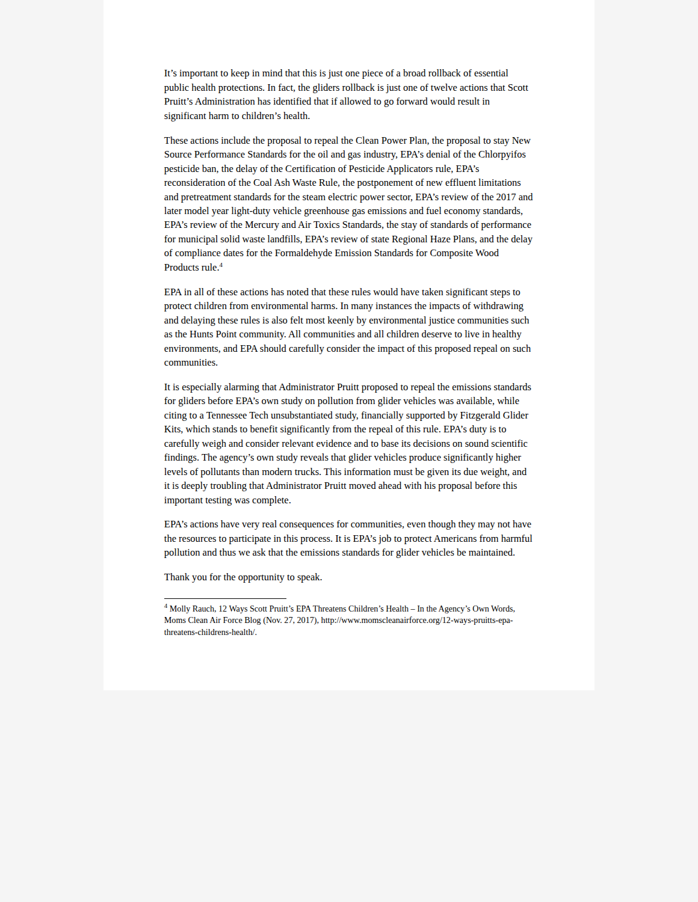It’s important to keep in mind that this is just one piece of a broad rollback of essential public health protections. In fact, the gliders rollback is just one of twelve actions that Scott Pruitt’s Administration has identified that if allowed to go forward would result in significant harm to children’s health.
These actions include the proposal to repeal the Clean Power Plan, the proposal to stay New Source Performance Standards for the oil and gas industry, EPA’s denial of the Chlorpyifos pesticide ban, the delay of the Certification of Pesticide Applicators rule, EPA’s reconsideration of the Coal Ash Waste Rule, the postponement of new effluent limitations and pretreatment standards for the steam electric power sector, EPA’s review of the 2017 and later model year light-duty vehicle greenhouse gas emissions and fuel economy standards, EPA’s review of the Mercury and Air Toxics Standards, the stay of standards of performance for municipal solid waste landfills, EPA’s review of state Regional Haze Plans, and the delay of compliance dates for the Formaldehyde Emission Standards for Composite Wood Products rule.4
EPA in all of these actions has noted that these rules would have taken significant steps to protect children from environmental harms. In many instances the impacts of withdrawing and delaying these rules is also felt most keenly by environmental justice communities such as the Hunts Point community. All communities and all children deserve to live in healthy environments, and EPA should carefully consider the impact of this proposed repeal on such communities.
It is especially alarming that Administrator Pruitt proposed to repeal the emissions standards for gliders before EPA’s own study on pollution from glider vehicles was available, while citing to a Tennessee Tech unsubstantiated study, financially supported by Fitzgerald Glider Kits, which stands to benefit significantly from the repeal of this rule. EPA’s duty is to carefully weigh and consider relevant evidence and to base its decisions on sound scientific findings. The agency’s own study reveals that glider vehicles produce significantly higher levels of pollutants than modern trucks. This information must be given its due weight, and it is deeply troubling that Administrator Pruitt moved ahead with his proposal before this important testing was complete.
EPA’s actions have very real consequences for communities, even though they may not have the resources to participate in this process. It is EPA’s job to protect Americans from harmful pollution and thus we ask that the emissions standards for glider vehicles be maintained.
Thank you for the opportunity to speak.
4 Molly Rauch, 12 Ways Scott Pruitt’s EPA Threatens Children’s Health – In the Agency’s Own Words, Moms Clean Air Force Blog (Nov. 27, 2017), http://www.momscleanairforce.org/12-ways-pruitts-epa-threatens-childrens-health/.